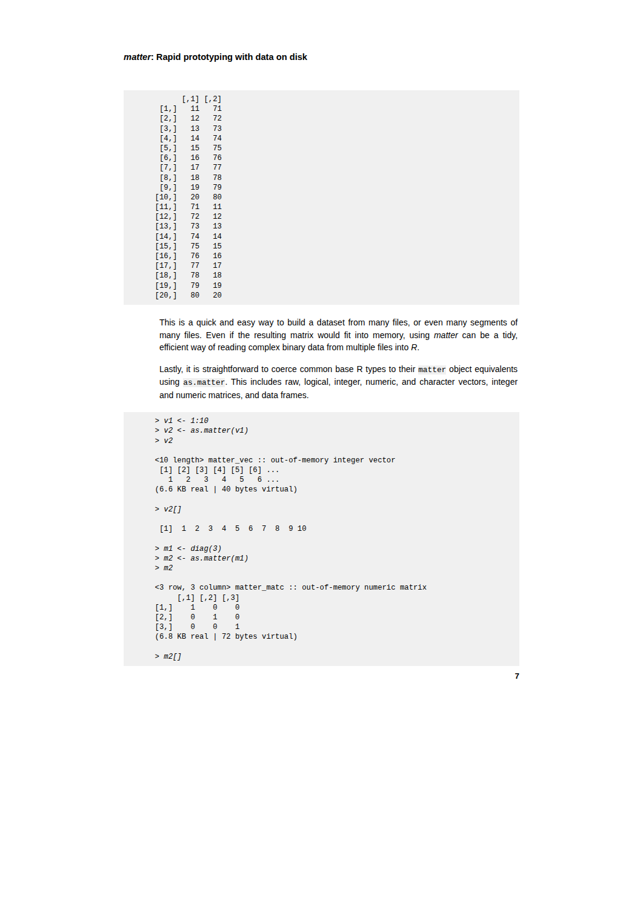matter: Rapid prototyping with data on disk
      [,1] [,2]
 [1,]   11   71
 [2,]   12   72
 [3,]   13   73
 [4,]   14   74
 [5,]   15   75
 [6,]   16   76
 [7,]   17   77
 [8,]   18   78
 [9,]   19   79
[10,]   20   80
[11,]   71   11
[12,]   72   12
[13,]   73   13
[14,]   74   14
[15,]   75   15
[16,]   76   16
[17,]   77   17
[18,]   78   18
[19,]   79   19
[20,]   80   20
This is a quick and easy way to build a dataset from many files, or even many segments of many files. Even if the resulting matrix would fit into memory, using matter can be a tidy, efficient way of reading complex binary data from multiple files into R.
Lastly, it is straightforward to coerce common base R types to their matter object equivalents using as.matter. This includes raw, logical, integer, numeric, and character vectors, integer and numeric matrices, and data frames.
> v1 <- 1:10
> v2 <- as.matter(v1)
> v2

<10 length> matter_vec :: out-of-memory integer vector
 [1] [2] [3] [4] [5] [6] ...
   1   2   3   4   5   6 ...
(6.6 KB real | 40 bytes virtual)

> v2[]

 [1]  1  2  3  4  5  6  7  8  9 10

> m1 <- diag(3)
> m2 <- as.matter(m1)
> m2

<3 row, 3 column> matter_matc :: out-of-memory numeric matrix
     [,1] [,2] [,3]
[1,]    1    0    0
[2,]    0    1    0
[3,]    0    0    1
(6.8 KB real | 72 bytes virtual)

> m2[]
7